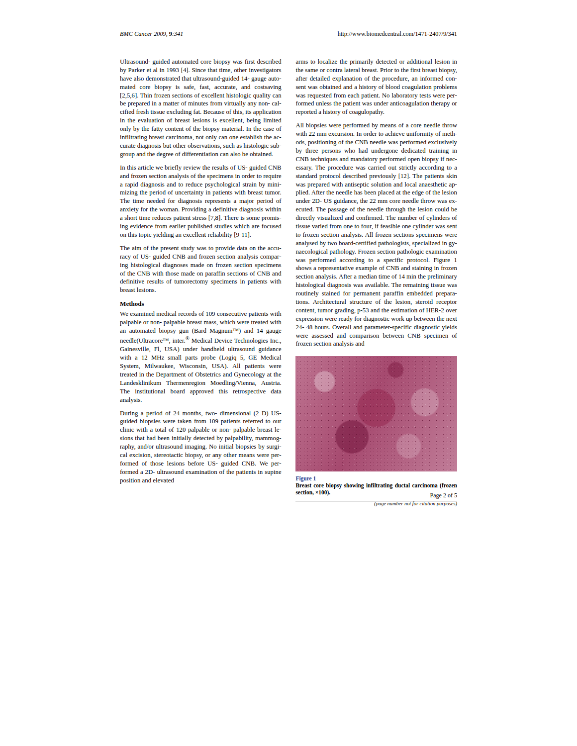BMC Cancer 2009, 9:341
http://www.biomedcentral.com/1471-2407/9/341
Ultrasound- guided automated core biopsy was first described by Parker et al in 1993 [4]. Since that time, other investigators have also demonstrated that ultrasound-guided 14- gauge automated core biopsy is safe, fast, accurate, and costsaving [2,5,6]. Thin frozen sections of excellent histologic quality can be prepared in a matter of minutes from virtually any non- calcified fresh tissue excluding fat. Because of this, its application in the evaluation of breast lesions is excellent, being limited only by the fatty content of the biopsy material. In the case of infiltrating breast carcinoma, not only can one establish the accurate diagnosis but other observations, such as histologic subgroup and the degree of differentiation can also be obtained.
In this article we briefly review the results of US- guided CNB and frozen section analysis of the specimens in order to require a rapid diagnosis and to reduce psychological strain by minimizing the period of uncertainty in patients with breast tumor. The time needed for diagnosis represents a major period of anxiety for the woman. Providing a definitive diagnosis within a short time reduces patient stress [7,8]. There is some promising evidence from earlier published studies which are focused on this topic yielding an excellent reliability [9-11].
The aim of the present study was to provide data on the accuracy of US- guided CNB and frozen section analysis comparing histological diagnoses made on frozen section specimens of the CNB with those made on paraffin sections of CNB and definitive results of tumorectomy specimens in patients with breast lesions.
Methods
We examined medical records of 109 consecutive patients with palpable or non- palpable breast mass, which were treated with an automated biopsy gun (Bard Magnum™) and 14 gauge needle(Ultracore™, inter.® Medical Device Technologies Inc., Gainesville, Fl, USA) under handheld ultrasound guidance with a 12 MHz small parts probe (Logiq 5, GE Medical System, Milwaukee, Wisconsin, USA). All patients were treated in the Department of Obstetrics and Gynecology at the Landesklinikum Thermenregion Moedling/Vienna, Austria. The institutional board approved this retrospective data analysis.
During a period of 24 months, two- dimensional (2 D) US- guided biopsies were taken from 109 patients referred to our clinic with a total of 120 palpable or non- palpable breast lesions that had been initially detected by palpability, mammography, and/or ultrasound imaging. No initial biopsies by surgical excision, stereotactic biopsy, or any other means were performed of those lesions before US- guided CNB. We performed a 2D- ultrasound examination of the patients in supine position and elevated
arms to localize the primarily detected or additional lesion in the same or contra lateral breast. Prior to the first breast biopsy, after detailed explanation of the procedure, an informed consent was obtained and a history of blood coagulation problems was requested from each patient. No laboratory tests were performed unless the patient was under anticoagulation therapy or reported a history of coagulopathy.
All biopsies were performed by means of a core needle throw with 22 mm excursion. In order to achieve uniformity of methods, positioning of the CNB needle was performed exclusively by three persons who had undergone dedicated training in CNB techniques and mandatory performed open biopsy if necessary. The procedure was carried out strictly according to a standard protocol described previously [12]. The patients skin was prepared with antiseptic solution and local anaesthetic applied. After the needle has been placed at the edge of the lesion under 2D- US guidance, the 22 mm core needle throw was executed. The passage of the needle through the lesion could be directly visualized and confirmed. The number of cylinders of tissue varied from one to four, if feasible one cylinder was sent to frozen section analysis. All frozen sections specimens were analysed by two board-certified pathologists, specialized in gynaecological pathology. Frozen section pathologic examination was performed according to a specific protocol. Figure 1 shows a representative example of CNB and staining in frozen section analysis. After a median time of 14 min the preliminary histological diagnosis was available. The remaining tissue was routinely stained for permanent paraffin embedded preparations. Architectural structure of the lesion, steroid receptor content, tumor grading, p-53 and the estimation of HER-2 over expression were ready for diagnostic work up between the next 24- 48 hours. Overall and parameter-specific diagnostic yields were assessed and comparison between CNB specimen of frozen section analysis and
Figure 1
Breast core biopsy showing infiltrating ductal carcinoma (frozen section, ×100).
Page 2 of 5
(page number not for citation purposes)